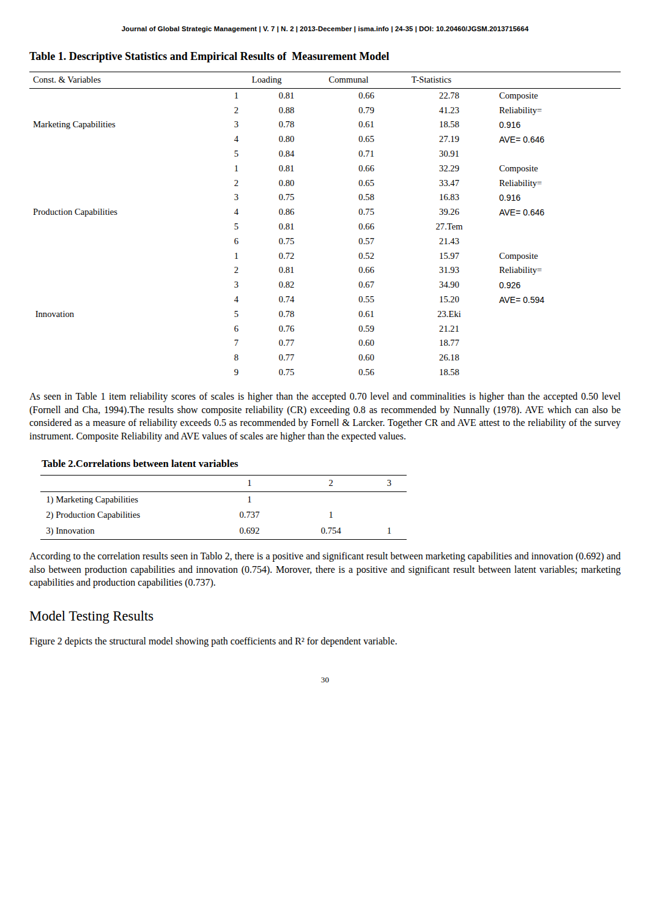Journal of Global Strategic Management | V. 7 | N. 2 | 2013-December | isma.info | 24-35 | DOI: 10.20460/JGSM.2013715664
Table 1. Descriptive Statistics and Empirical Results of Measurement Model
| Const. & Variables | | Loading | Communal | T-Statistics | |
| --- | --- | --- | --- | --- | --- |
| | 1 | 0.81 | 0.66 | 22.78 | Composite |
| | 2 | 0.88 | 0.79 | 41.23 | Reliability= |
| Marketing Capabilities | 3 | 0.78 | 0.61 | 18.58 | 0.916 |
| | 4 | 0.80 | 0.65 | 27.19 | AVE= 0.646 |
| | 5 | 0.84 | 0.71 | 30.91 | |
| | 1 | 0.81 | 0.66 | 32.29 | Composite |
| | 2 | 0.80 | 0.65 | 33.47 | Reliability= |
| | 3 | 0.75 | 0.58 | 16.83 | 0.916 |
| Production Capabilities | 4 | 0.86 | 0.75 | 39.26 | AVE= 0.646 |
| | 5 | 0.81 | 0.66 | 27.Tem | |
| | 6 | 0.75 | 0.57 | 21.43 | |
| | 1 | 0.72 | 0.52 | 15.97 | Composite |
| | 2 | 0.81 | 0.66 | 31.93 | Reliability= |
| | 3 | 0.82 | 0.67 | 34.90 | 0.926 |
| | 4 | 0.74 | 0.55 | 15.20 | AVE= 0.594 |
| Innovation | 5 | 0.78 | 0.61 | 23.Eki | |
| | 6 | 0.76 | 0.59 | 21.21 | |
| | 7 | 0.77 | 0.60 | 18.77 | |
| | 8 | 0.77 | 0.60 | 26.18 | |
| | 9 | 0.75 | 0.56 | 18.58 | |
As seen in Table 1 item reliability scores of scales is higher than the accepted 0.70 level and comminalities is higher than the accepted 0.50 level (Fornell and Cha, 1994).The results show composite reliability (CR) exceeding 0.8 as recommended by Nunnally (1978). AVE which can also be considered as a measure of reliability exceeds 0.5 as recommended by Fornell & Larcker. Together CR and AVE attest to the reliability of the survey instrument. Composite Reliability and AVE values of scales are higher than the expected values.
Table 2.Correlations between latent variables
| | 1 | 2 | 3 |
| --- | --- | --- | --- |
| 1) Marketing Capabilities | 1 | | |
| 2) Production Capabilities | 0.737 | 1 | |
| 3) Innovation | 0.692 | 0.754 | 1 |
According to the correlation results seen in Tablo 2, there is a positive and significant result between marketing capabilities and innovation (0.692) and also between production capabilities and innovation (0.754). Morover, there is a positive and significant result between latent variables; marketing capabilities and production capabilities (0.737).
Model Testing Results
Figure 2 depicts the structural model showing path coefficients and R² for dependent variable.
30